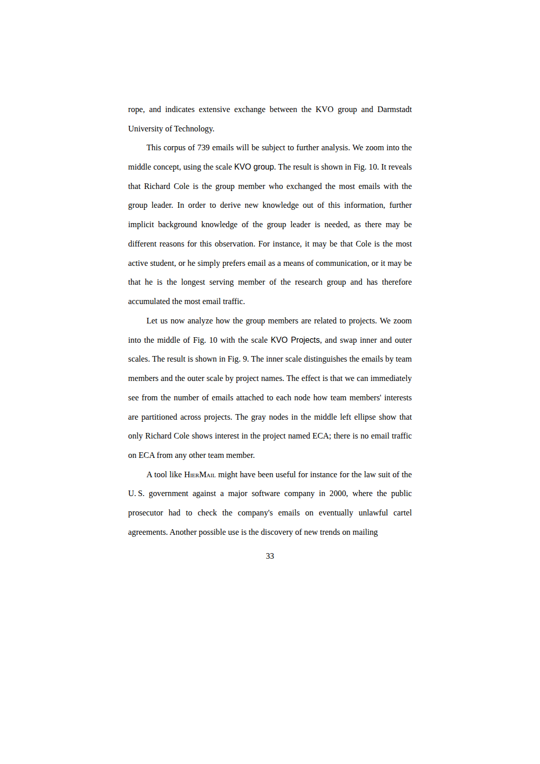rope, and indicates extensive exchange between the KVO group and Darmstadt University of Technology.
This corpus of 739 emails will be subject to further analysis. We zoom into the middle concept, using the scale KVO group. The result is shown in Fig. 10. It reveals that Richard Cole is the group member who exchanged the most emails with the group leader. In order to derive new knowledge out of this information, further implicit background knowledge of the group leader is needed, as there may be different reasons for this observation. For instance, it may be that Cole is the most active student, or he simply prefers email as a means of communication, or it may be that he is the longest serving member of the research group and has therefore accumulated the most email traffic.
Let us now analyze how the group members are related to projects. We zoom into the middle of Fig. 10 with the scale KVO Projects, and swap inner and outer scales. The result is shown in Fig. 9. The inner scale distinguishes the emails by team members and the outer scale by project names. The effect is that we can immediately see from the number of emails attached to each node how team members' interests are partitioned across projects. The gray nodes in the middle left ellipse show that only Richard Cole shows interest in the project named ECA; there is no email traffic on ECA from any other team member.
A tool like HierMail might have been useful for instance for the law suit of the U. S. government against a major software company in 2000, where the public prosecutor had to check the company's emails on eventually unlawful cartel agreements. Another possible use is the discovery of new trends on mailing
33